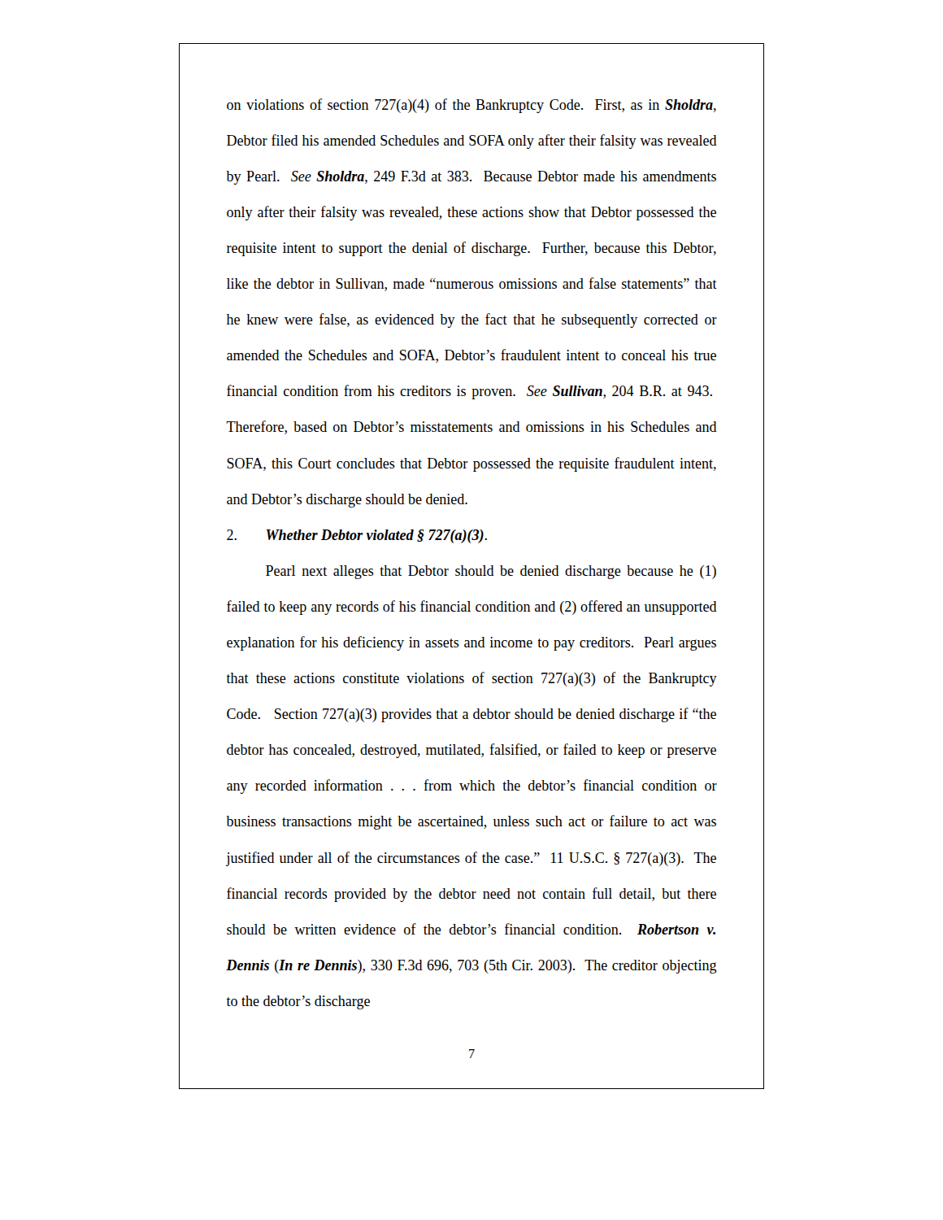on violations of section 727(a)(4) of the Bankruptcy Code. First, as in Sholdra, Debtor filed his amended Schedules and SOFA only after their falsity was revealed by Pearl. See Sholdra, 249 F.3d at 383. Because Debtor made his amendments only after their falsity was revealed, these actions show that Debtor possessed the requisite intent to support the denial of discharge. Further, because this Debtor, like the debtor in Sullivan, made “numerous omissions and false statements” that he knew were false, as evidenced by the fact that he subsequently corrected or amended the Schedules and SOFA, Debtor’s fraudulent intent to conceal his true financial condition from his creditors is proven. See Sullivan, 204 B.R. at 943. Therefore, based on Debtor’s misstatements and omissions in his Schedules and SOFA, this Court concludes that Debtor possessed the requisite fraudulent intent, and Debtor’s discharge should be denied.
2. Whether Debtor violated § 727(a)(3).
Pearl next alleges that Debtor should be denied discharge because he (1) failed to keep any records of his financial condition and (2) offered an unsupported explanation for his deficiency in assets and income to pay creditors. Pearl argues that these actions constitute violations of section 727(a)(3) of the Bankruptcy Code. Section 727(a)(3) provides that a debtor should be denied discharge if “the debtor has concealed, destroyed, mutilated, falsified, or failed to keep or preserve any recorded information . . . from which the debtor’s financial condition or business transactions might be ascertained, unless such act or failure to act was justified under all of the circumstances of the case.” 11 U.S.C. § 727(a)(3). The financial records provided by the debtor need not contain full detail, but there should be written evidence of the debtor’s financial condition. Robertson v. Dennis (In re Dennis), 330 F.3d 696, 703 (5th Cir. 2003). The creditor objecting to the debtor’s discharge
7